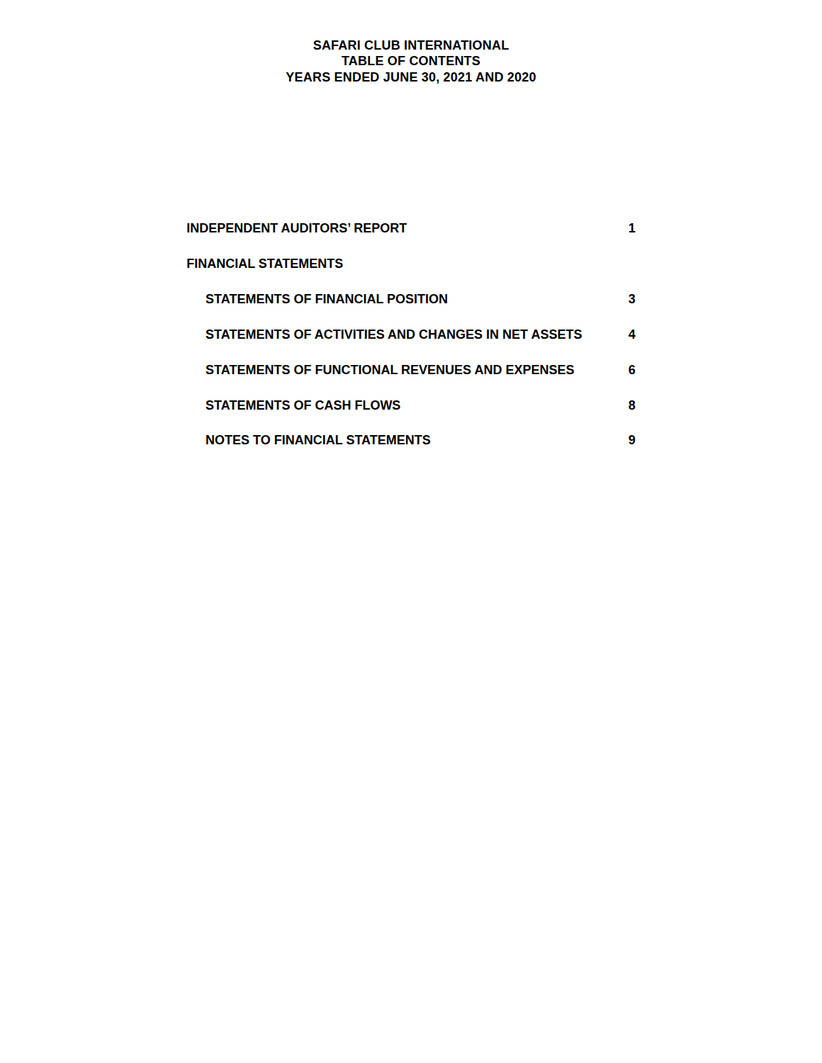SAFARI CLUB INTERNATIONAL
TABLE OF CONTENTS
YEARS ENDED JUNE 30, 2021 AND 2020
| INDEPENDENT AUDITORS’ REPORT | 1 |
| FINANCIAL STATEMENTS | |
| STATEMENTS OF FINANCIAL POSITION | 3 |
| STATEMENTS OF ACTIVITIES AND CHANGES IN NET ASSETS | 4 |
| STATEMENTS OF FUNCTIONAL REVENUES AND EXPENSES | 6 |
| STATEMENTS OF CASH FLOWS | 8 |
| NOTES TO FINANCIAL STATEMENTS | 9 |